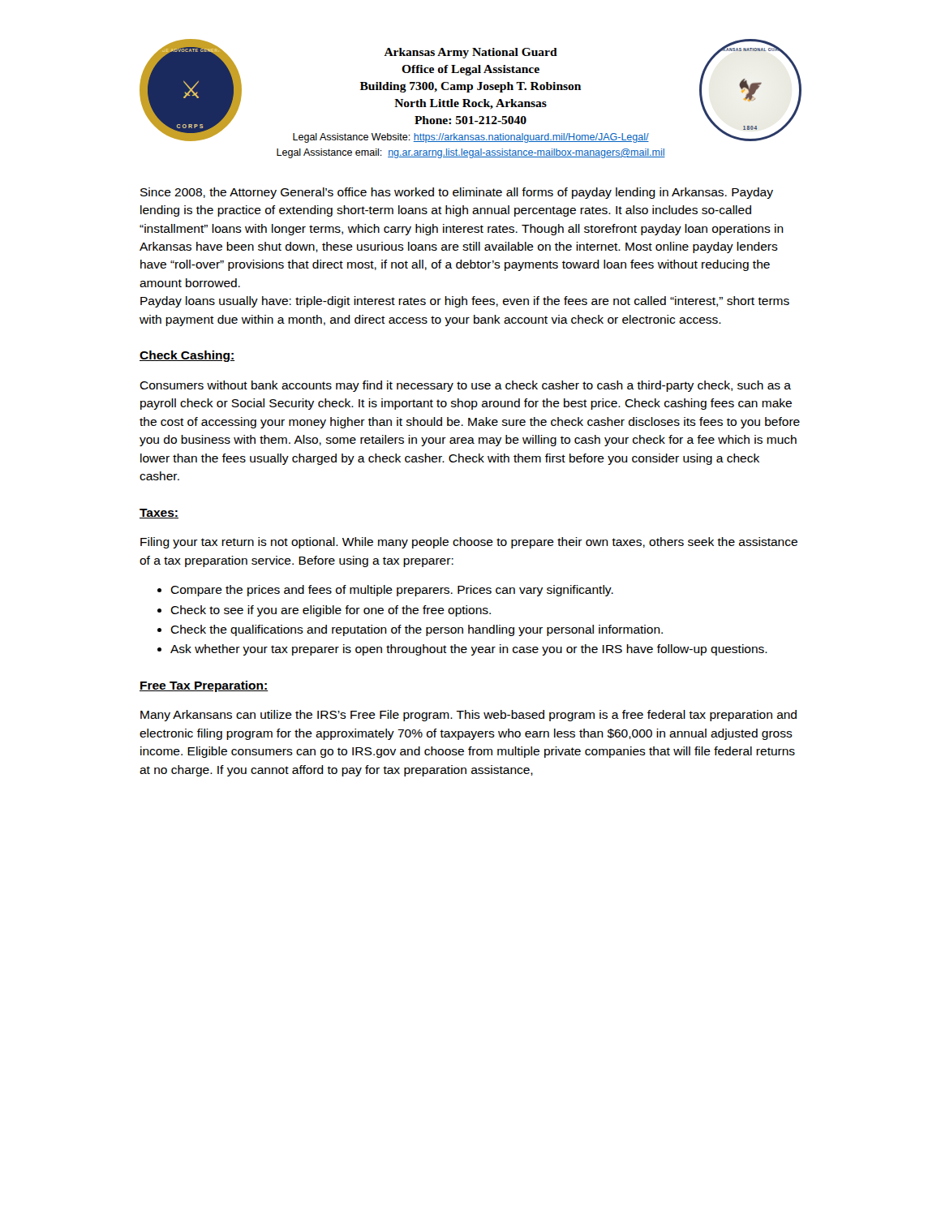⚔
Arkansas Army National Guard
Office of Legal Assistance
Building 7300, Camp Joseph T. Robinson
North Little Rock, Arkansas
Phone: 501-212-5040
Legal Assistance Website: https://arkansas.nationalguard.mil/Home/JAG-Legal/
Legal Assistance email: ng.ar.ararng.list.legal-assistance-mailbox-managers@mail.mil
🦅
Since 2008, the Attorney General’s office has worked to eliminate all forms of payday lending in Arkansas. Payday lending is the practice of extending short-term loans at high annual percentage rates. It also includes so-called “installment” loans with longer terms, which carry high interest rates. Though all storefront payday loan operations in Arkansas have been shut down, these usurious loans are still available on the internet. Most online payday lenders have “roll-over” provisions that direct most, if not all, of a debtor’s payments toward loan fees without reducing the amount borrowed.
Payday loans usually have: triple-digit interest rates or high fees, even if the fees are not called “interest,” short terms with payment due within a month, and direct access to your bank account via check or electronic access.
Check Cashing:
Consumers without bank accounts may find it necessary to use a check casher to cash a third-party check, such as a payroll check or Social Security check. It is important to shop around for the best price. Check cashing fees can make the cost of accessing your money higher than it should be. Make sure the check casher discloses its fees to you before you do business with them. Also, some retailers in your area may be willing to cash your check for a fee which is much lower than the fees usually charged by a check casher. Check with them first before you consider using a check casher.
Taxes:
Filing your tax return is not optional. While many people choose to prepare their own taxes, others seek the assistance of a tax preparation service. Before using a tax preparer:
Compare the prices and fees of multiple preparers. Prices can vary significantly.
Check to see if you are eligible for one of the free options.
Check the qualifications and reputation of the person handling your personal information.
Ask whether your tax preparer is open throughout the year in case you or the IRS have follow-up questions.
Free Tax Preparation:
Many Arkansans can utilize the IRS’s Free File program. This web-based program is a free federal tax preparation and electronic filing program for the approximately 70% of taxpayers who earn less than $60,000 in annual adjusted gross income. Eligible consumers can go to IRS.gov and choose from multiple private companies that will file federal returns at no charge. If you cannot afford to pay for tax preparation assistance,